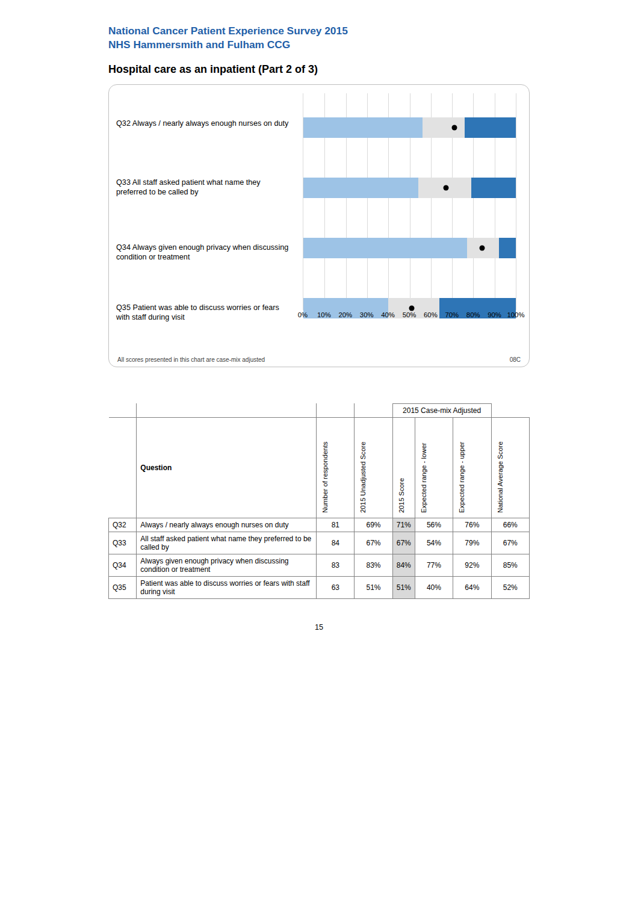National Cancer Patient Experience Survey 2015
NHS Hammersmith and Fulham CCG
Hospital care as an inpatient (Part 2 of 3)
Q32 Always / nearly always enough nurses on duty
Q33 All staff asked patient what name they preferred to be called by
Q34 Always given enough privacy when discussing condition or treatment
Q35 Patient was able to discuss worries or fears with staff during visit
0% 10% 20% 30% 40% 50% 60% 70% 80% 90% 100%
All scores presented in this chart are case-mix adjusted
08C
| | | | | 2015 Case-mix Adjusted | |
| --- | --- | --- | --- | --- | --- |
| | Question | Number of respondents | 2015 Unadjusted Score | 2015 Score | Expected range - lower | Expected range - upper | National Average Score |
| Q32 | Always / nearly always enough nurses on duty | 81 | 69% | 71% | 56% | 76% | 66% |
| Q33 | All staff asked patient what name they preferred to be called by | 84 | 67% | 67% | 54% | 79% | 67% |
| Q34 | Always given enough privacy when discussing condition or treatment | 83 | 83% | 84% | 77% | 92% | 85% |
| Q35 | Patient was able to discuss worries or fears with staff during visit | 63 | 51% | 51% | 40% | 64% | 52% |
15